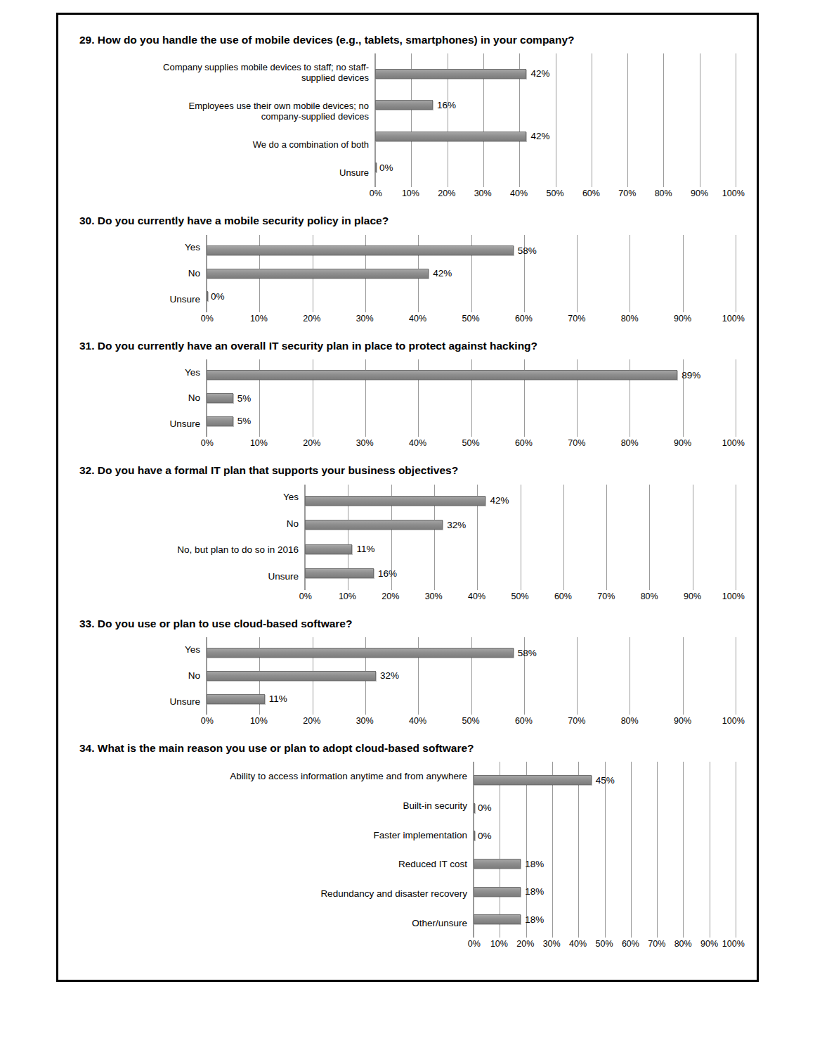29. How do you handle the use of mobile devices (e.g., tablets, smartphones) in your company?
Company supplies mobile devices to staff; no staff-
supplied devices
Employees use their own mobile devices; no
company-supplied devices
We do a combination of both
Unsure
42%
16%
42%
0%
0% 10% 20% 30% 40% 50% 60% 70% 80% 90% 100%
30. Do you currently have a mobile security policy in place?
Yes
No
Unsure
58%
42%
0%
0% 10% 20% 30% 40% 50% 60% 70% 80% 90% 100%
31. Do you currently have an overall IT security plan in place to protect against hacking?
Yes
No
Unsure
89%
5%
5%
0% 10% 20% 30% 40% 50% 60% 70% 80% 90% 100%
32. Do you have a formal IT plan that supports your business objectives?
Yes
No
No, but plan to do so in 2016
Unsure
42%
32%
11%
16%
0% 10% 20% 30% 40% 50% 60% 70% 80% 90% 100%
33. Do you use or plan to use cloud-based software?
Yes
No
Unsure
58%
32%
11%
0% 10% 20% 30% 40% 50% 60% 70% 80% 90% 100%
34. What is the main reason you use or plan to adopt cloud-based software?
Ability to access information anytime and from anywhere
Built-in security
Faster implementation
Reduced IT cost
Redundancy and disaster recovery
Other/unsure
45%
0%
0%
18%
18%
18%
0% 10% 20% 30% 40% 50% 60% 70% 80% 90% 100%